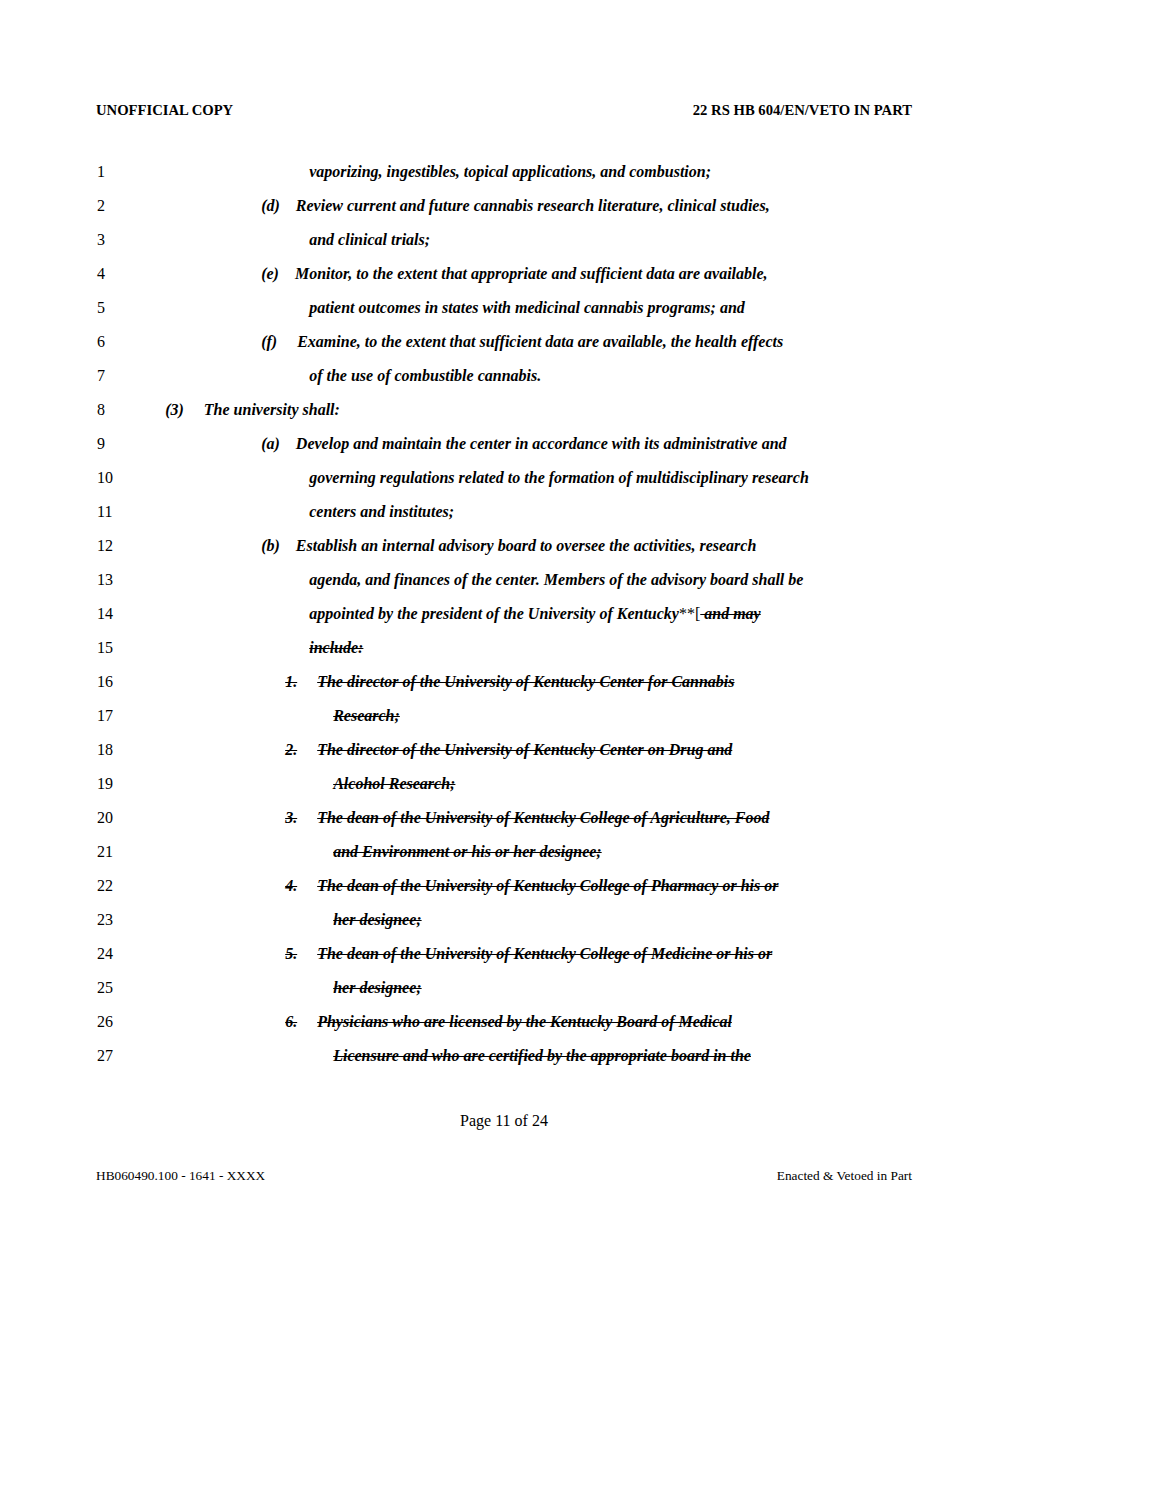UNOFFICIAL COPY 22 RS HB 604/EN/VETO IN PART
| 1 | vaporizing, ingestibles, topical applications, and combustion; |
| 2 | (d) Review current and future cannabis research literature, clinical studies, |
| 3 | and clinical trials; |
| 4 | (e) Monitor, to the extent that appropriate and sufficient data are available, |
| 5 | patient outcomes in states with medicinal cannabis programs; and |
| 6 | (f) Examine, to the extent that sufficient data are available, the health effects |
| 7 | of the use of combustible cannabis. |
| 8 | (3) The university shall: |
| 9 | (a) Develop and maintain the center in accordance with its administrative and |
| 10 | governing regulations related to the formation of multidisciplinary research |
| 11 | centers and institutes; |
| 12 | (b) Establish an internal advisory board to oversee the activities, research |
| 13 | agenda, and finances of the center. Members of the advisory board shall be |
| 14 | appointed by the president of the University of Kentucky **[ and may |
| 15 | include: |
| 16 | 1. The director of the University of Kentucky Center for Cannabis |
| 17 | Research; |
| 18 | 2. The director of the University of Kentucky Center on Drug and |
| 19 | Alcohol Research; |
| 20 | 3. The dean of the University of Kentucky College of Agriculture, Food |
| 21 | and Environment or his or her designee; |
| 22 | 4. The dean of the University of Kentucky College of Pharmacy or his or |
| 23 | her designee; |
| 24 | 5. The dean of the University of Kentucky College of Medicine or his or |
| 25 | her designee; |
| 26 | 6. Physicians who are licensed by the Kentucky Board of Medical |
| 27 | Licensure and who are certified by the appropriate board in the |
Page 11 of 24
HB060490.100 - 1641 - XXXX Enacted & Vetoed in Part